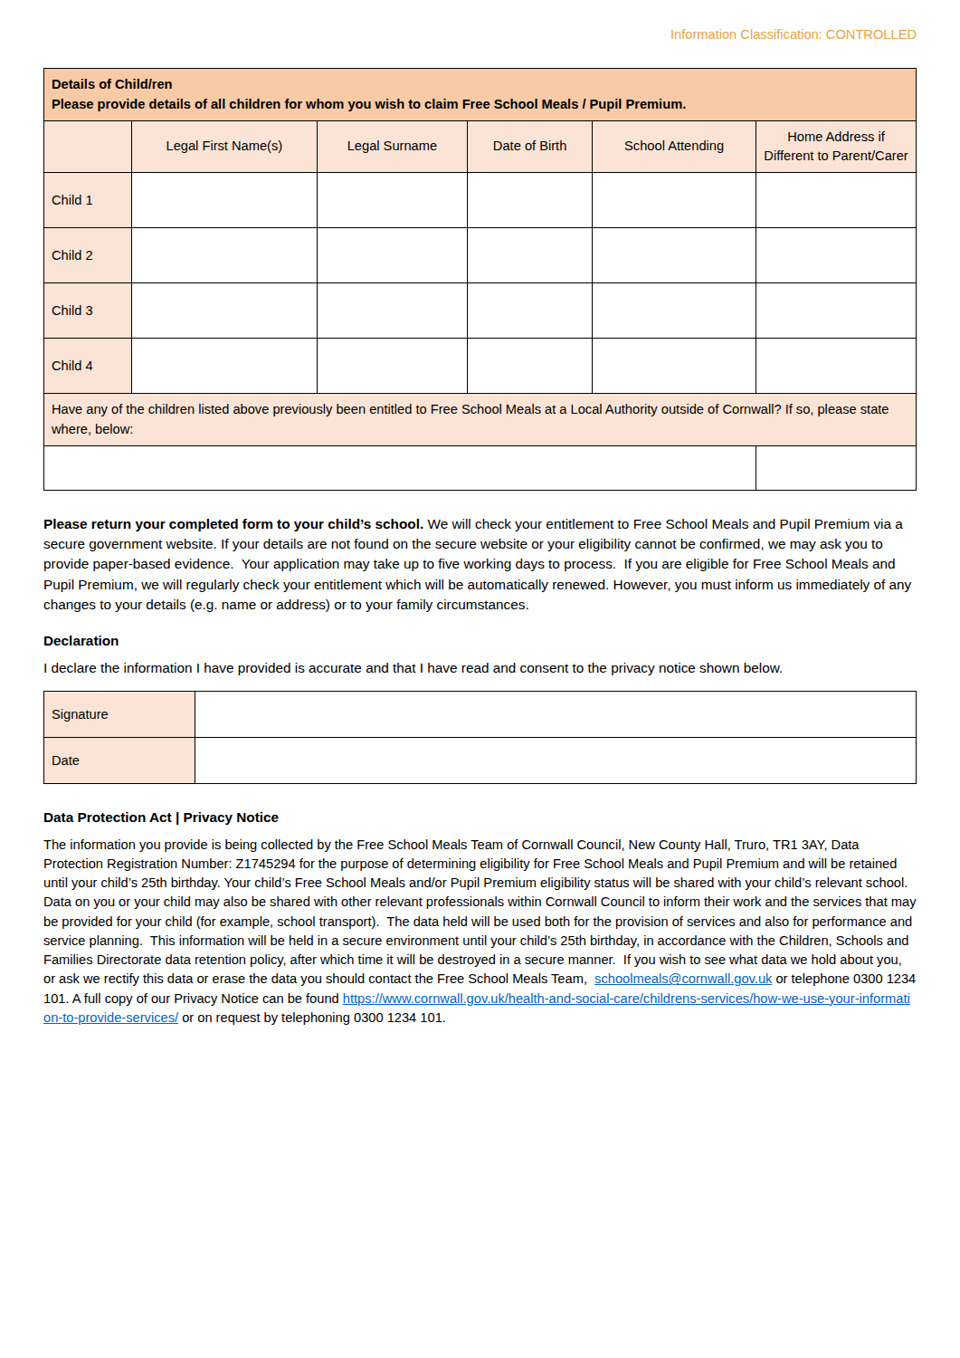Information Classification: CONTROLLED
| Details of Child/ren Please provide details of all children for whom you wish to claim Free School Meals / Pupil Premium. |
| | Legal First Name(s) | Legal Surname | Date of Birth | School Attending | Home Address if Different to Parent/Carer |
| Child 1 | | | | | |
| Child 2 | | | | | |
| Child 3 | | | | | |
| Child 4 | | | | | |
| Have any of the children listed above previously been entitled to Free School Meals at a Local Authority outside of Cornwall? If so, please state where, below: |
Please return your completed form to your child’s school. We will check your entitlement to Free School Meals and Pupil Premium via a secure government website. If your details are not found on the secure website or your eligibility cannot be confirmed, we may ask you to provide paper-based evidence. Your application may take up to five working days to process. If you are eligible for Free School Meals and Pupil Premium, we will regularly check your entitlement which will be automatically renewed. However, you must inform us immediately of any changes to your details (e.g. name or address) or to your family circumstances.
Declaration
I declare the information I have provided is accurate and that I have read and consent to the privacy notice shown below.
| Signature | |
| Date | |
Data Protection Act | Privacy Notice
The information you provide is being collected by the Free School Meals Team of Cornwall Council, New County Hall, Truro, TR1 3AY, Data Protection Registration Number: Z1745294 for the purpose of determining eligibility for Free School Meals and Pupil Premium and will be retained until your child’s 25th birthday. Your child’s Free School Meals and/or Pupil Premium eligibility status will be shared with your child’s relevant school. Data on you or your child may also be shared with other relevant professionals within Cornwall Council to inform their work and the services that may be provided for your child (for example, school transport). The data held will be used both for the provision of services and also for performance and service planning. This information will be held in a secure environment until your child’s 25th birthday, in accordance with the Children, Schools and Families Directorate data retention policy, after which time it will be destroyed in a secure manner. If you wish to see what data we hold about you, or ask we rectify this data or erase the data you should contact the Free School Meals Team, schoolmeals@cornwall.gov.uk or telephone 0300 1234 101. A full copy of our Privacy Notice can be found https://www.cornwall.gov.uk/health-and-social-care/childrens-services/how-we-use-your-information-to-provide-services/ or on request by telephoning 0300 1234 101.